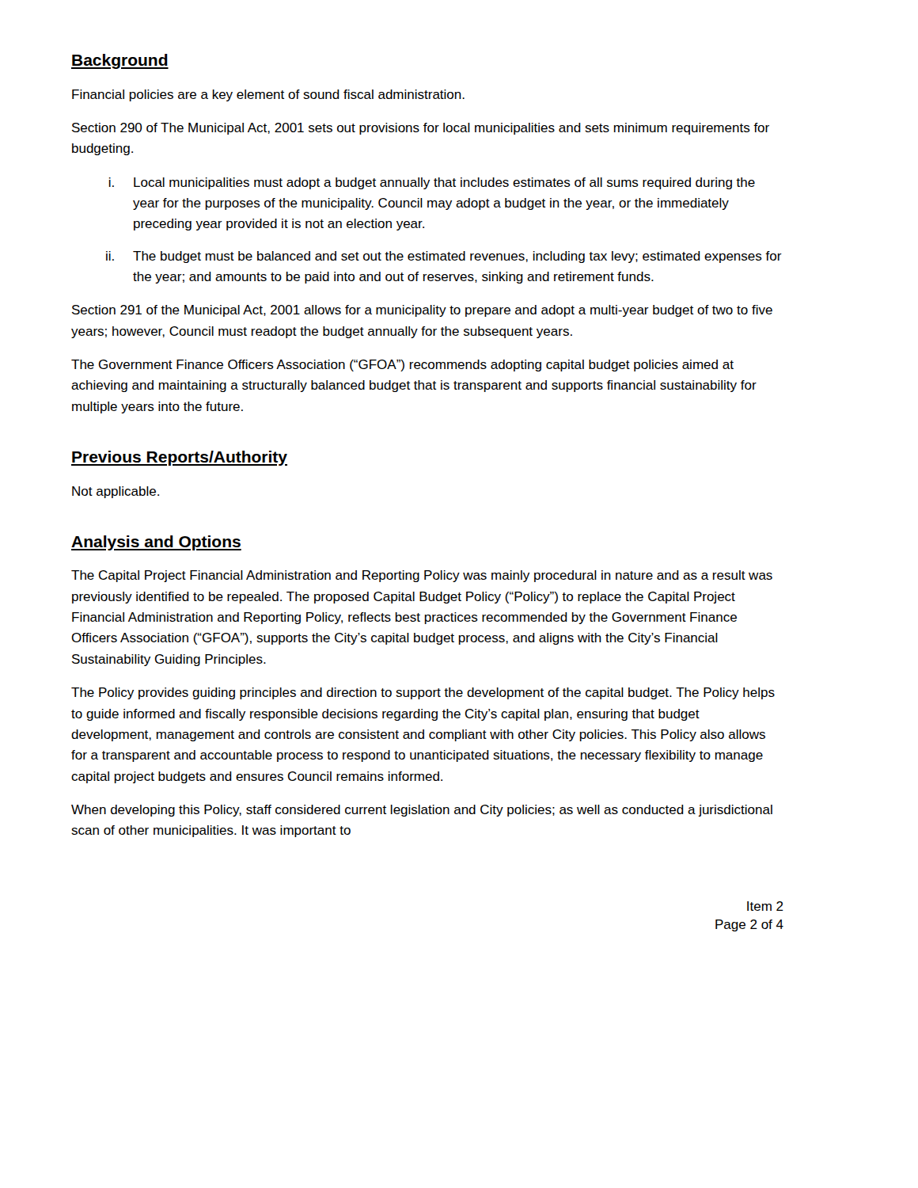Background
Financial policies are a key element of sound fiscal administration.
Section 290 of The Municipal Act, 2001 sets out provisions for local municipalities and sets minimum requirements for budgeting.
Local municipalities must adopt a budget annually that includes estimates of all sums required during the year for the purposes of the municipality. Council may adopt a budget in the year, or the immediately preceding year provided it is not an election year.
The budget must be balanced and set out the estimated revenues, including tax levy; estimated expenses for the year; and amounts to be paid into and out of reserves, sinking and retirement funds.
Section 291 of the Municipal Act, 2001 allows for a municipality to prepare and adopt a multi-year budget of two to five years; however, Council must readopt the budget annually for the subsequent years.
The Government Finance Officers Association (“GFOA”) recommends adopting capital budget policies aimed at achieving and maintaining a structurally balanced budget that is transparent and supports financial sustainability for multiple years into the future.
Previous Reports/Authority
Not applicable.
Analysis and Options
The Capital Project Financial Administration and Reporting Policy was mainly procedural in nature and as a result was previously identified to be repealed. The proposed Capital Budget Policy (“Policy”) to replace the Capital Project Financial Administration and Reporting Policy, reflects best practices recommended by the Government Finance Officers Association (“GFOA”), supports the City’s capital budget process, and aligns with the City’s Financial Sustainability Guiding Principles.
The Policy provides guiding principles and direction to support the development of the capital budget. The Policy helps to guide informed and fiscally responsible decisions regarding the City’s capital plan, ensuring that budget development, management and controls are consistent and compliant with other City policies. This Policy also allows for a transparent and accountable process to respond to unanticipated situations, the necessary flexibility to manage capital project budgets and ensures Council remains informed.
When developing this Policy, staff considered current legislation and City policies; as well as conducted a jurisdictional scan of other municipalities. It was important to
Item 2
Page 2 of 4